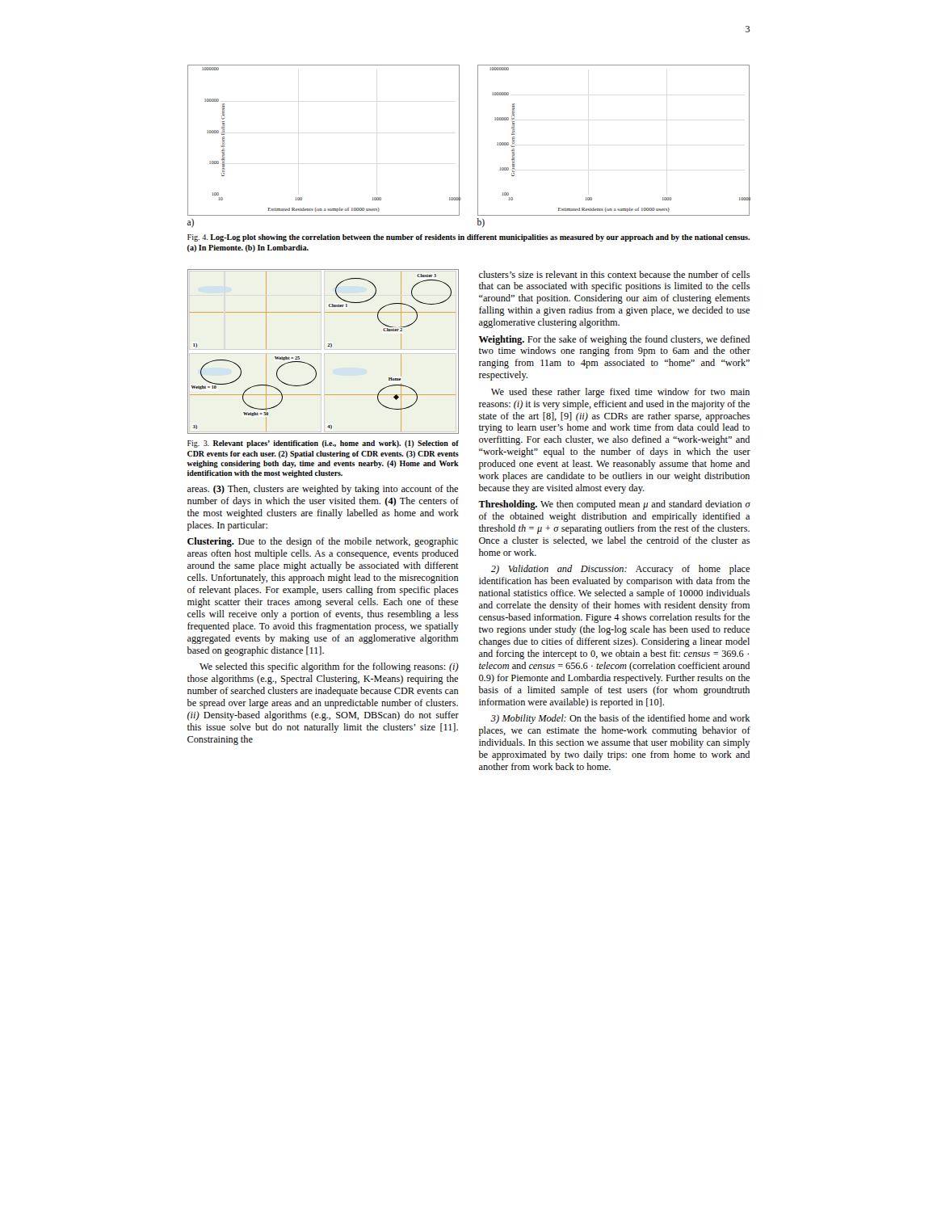3
Groundtruth from Italian Census
1000000
100000
10000
1000
100
10
100
1000
10000
Estimated Residents (on a sample of 10000 users)
a)
Groundtruth from Italian Census
10000000
1000000
100000
10000
1000
100
10
100
1000
10000
Estimated Residents (on a sample of 10000 users)
b)
Fig. 4. Log-Log plot showing the correlation between the number of residents in different municipalities as measured by our approach and by the national census. (a) In Piemonte. (b) In Lombardia.
1)
Cluster 1
Cluster 2
Cluster 3
2)
Weight = 10
Weight = 50
Weight = 25
3)
Home
4)
Fig. 3. Relevant places’ identification (i.e., home and work). (1) Selection of CDR events for each user. (2) Spatial clustering of CDR events. (3) CDR events weighing considering both day, time and events nearby. (4) Home and Work identification with the most weighted clusters.
areas. (3) Then, clusters are weighted by taking into account of the number of days in which the user visited them. (4) The centers of the most weighted clusters are finally labelled as home and work places. In particular:
Clustering. Due to the design of the mobile network, geographic areas often host multiple cells. As a consequence, events produced around the same place might actually be associated with different cells. Unfortunately, this approach might lead to the misrecognition of relevant places. For example, users calling from specific places might scatter their traces among several cells. Each one of these cells will receive only a portion of events, thus resembling a less frequented place. To avoid this fragmentation process, we spatially aggregated events by making use of an agglomerative algorithm based on geographic distance [11].
We selected this specific algorithm for the following reasons: (i) those algorithms (e.g., Spectral Clustering, K-Means) requiring the number of searched clusters are inadequate because CDR events can be spread over large areas and an unpredictable number of clusters. (ii) Density-based algorithms (e.g., SOM, DBScan) do not suffer this issue solve but do not naturally limit the clusters’ size [11]. Constraining the
clusters’s size is relevant in this context because the number of cells that can be associated with specific positions is limited to the cells “around” that position. Considering our aim of clustering elements falling within a given radius from a given place, we decided to use agglomerative clustering algorithm.
Weighting. For the sake of weighing the found clusters, we defined two time windows one ranging from 9pm to 6am and the other ranging from 11am to 4pm associated to “home” and “work” respectively.
We used these rather large fixed time window for two main reasons: (i) it is very simple, efficient and used in the majority of the state of the art [8], [9] (ii) as CDRs are rather sparse, approaches trying to learn user’s home and work time from data could lead to overfitting. For each cluster, we also defined a “work-weight” and “work-weight” equal to the number of days in which the user produced one event at least. We reasonably assume that home and work places are candidate to be outliers in our weight distribution because they are visited almost every day.
Thresholding. We then computed mean μ and standard deviation σ of the obtained weight distribution and empirically identified a threshold th = μ + σ separating outliers from the rest of the clusters. Once a cluster is selected, we label the centroid of the cluster as home or work.
2) Validation and Discussion: Accuracy of home place identification has been evaluated by comparison with data from the national statistics office. We selected a sample of 10000 individuals and correlate the density of their homes with resident density from census-based information. Figure 4 shows correlation results for the two regions under study (the log-log scale has been used to reduce changes due to cities of different sizes). Considering a linear model and forcing the intercept to 0, we obtain a best fit: census = 369.6 · telecom and census = 656.6 · telecom (correlation coefficient around 0.9) for Piemonte and Lombardia respectively. Further results on the basis of a limited sample of test users (for whom groundtruth information were available) is reported in [10].
3) Mobility Model: On the basis of the identified home and work places, we can estimate the home-work commuting behavior of individuals. In this section we assume that user mobility can simply be approximated by two daily trips: one from home to work and another from work back to home.